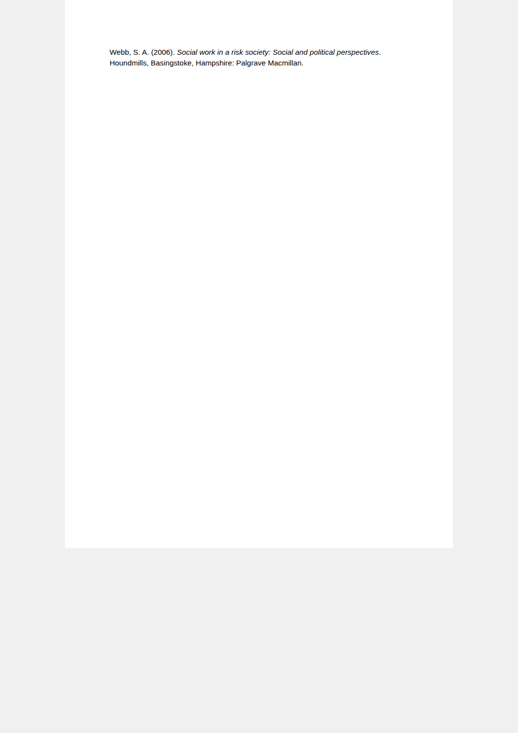Webb, S. A. (2006). Social work in a risk society: Social and political perspectives. Houndmills, Basingstoke, Hampshire: Palgrave Macmillan.